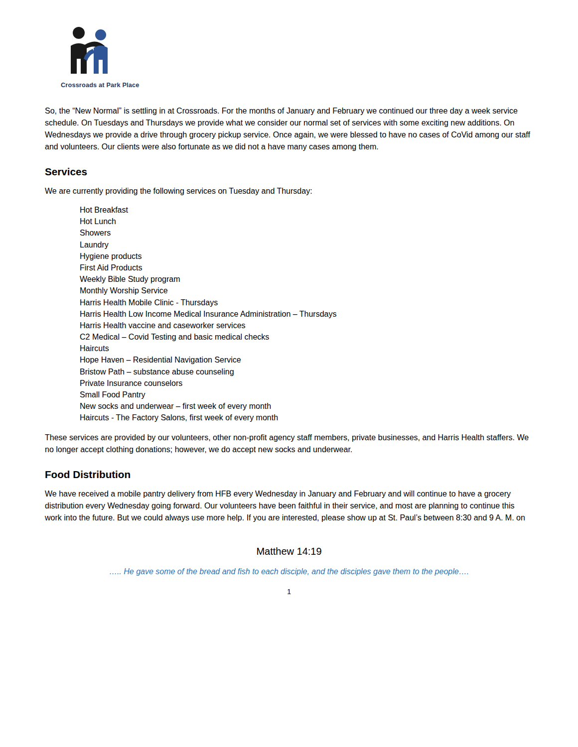Crossroads at Park Place
So, the “New Normal” is settling in at Crossroads. For the months of January and February we continued our three day a week service schedule. On Tuesdays and Thursdays we provide what we consider our normal set of services with some exciting new additions. On Wednesdays we provide a drive through grocery pickup service. Once again, we were blessed to have no cases of CoVid among our staff and volunteers. Our clients were also fortunate as we did not a have many cases among them.
Services
We are currently providing the following services on Tuesday and Thursday:
Hot Breakfast
Hot Lunch
Showers
Laundry
Hygiene products
First Aid Products
Weekly Bible Study program
Monthly Worship Service
Harris Health Mobile Clinic - Thursdays
Harris Health Low Income Medical Insurance Administration – Thursdays
Harris Health vaccine and caseworker services
C2 Medical – Covid Testing and basic medical checks
Haircuts
Hope Haven – Residential Navigation Service
Bristow Path – substance abuse counseling
Private Insurance counselors
Small Food Pantry
New socks and underwear – first week of every month
Haircuts - The Factory Salons, first week of every month
These services are provided by our volunteers, other non-profit agency staff members, private businesses, and Harris Health staffers. We no longer accept clothing donations; however, we do accept new socks and underwear.
Food Distribution
We have received a mobile pantry delivery from HFB every Wednesday in January and February and will continue to have a grocery distribution every Wednesday going forward. Our volunteers have been faithful in their service, and most are planning to continue this work into the future. But we could always use more help. If you are interested, please show up at St. Paul’s between 8:30 and 9 A. M. on
Matthew 14:19
….. He gave some of the bread and fish to each disciple, and the disciples gave them to the people….
1